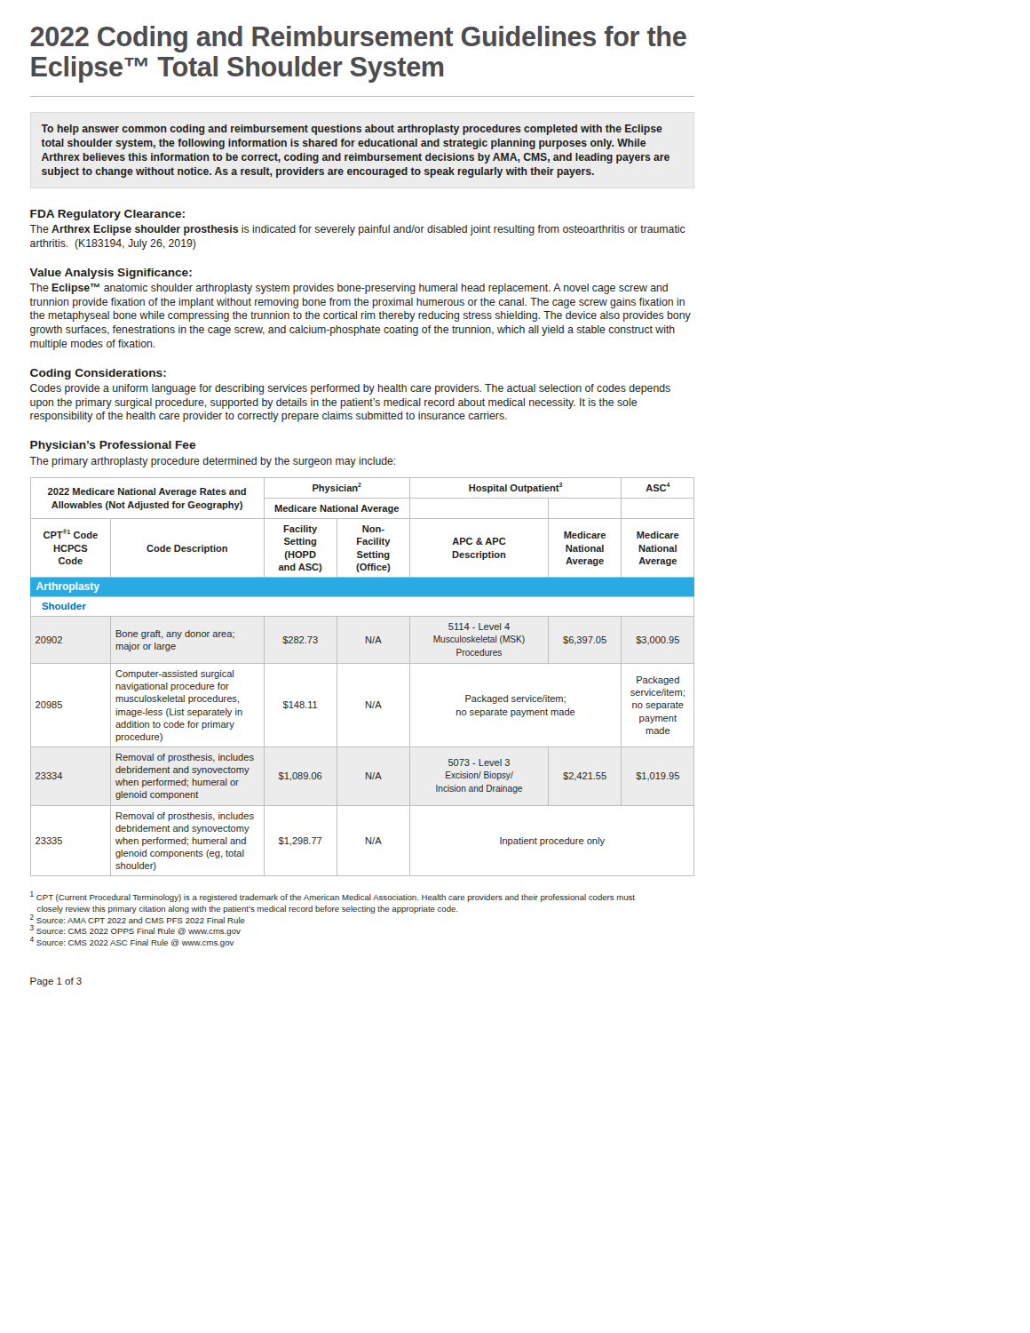2022 Coding and Reimbursement Guidelines for the Eclipse™ Total Shoulder System
To help answer common coding and reimbursement questions about arthroplasty procedures completed with the Eclipse total shoulder system, the following information is shared for educational and strategic planning purposes only. While Arthrex believes this information to be correct, coding and reimbursement decisions by AMA, CMS, and leading payers are subject to change without notice. As a result, providers are encouraged to speak regularly with their payers.
FDA Regulatory Clearance:
The Arthrex Eclipse shoulder prosthesis is indicated for severely painful and/or disabled joint resulting from osteoarthritis or traumatic arthritis. (K183194, July 26, 2019)
Value Analysis Significance:
The Eclipse™ anatomic shoulder arthroplasty system provides bone-preserving humeral head replacement. A novel cage screw and trunnion provide fixation of the implant without removing bone from the proximal humerous or the canal. The cage screw gains fixation in the metaphyseal bone while compressing the trunnion to the cortical rim thereby reducing stress shielding. The device also provides bony growth surfaces, fenestrations in the cage screw, and calcium-phosphate coating of the trunnion, which all yield a stable construct with multiple modes of fixation.
Coding Considerations:
Codes provide a uniform language for describing services performed by health care providers. The actual selection of codes depends upon the primary surgical procedure, supported by details in the patient’s medical record about medical necessity. It is the sole responsibility of the health care provider to correctly prepare claims submitted to insurance carriers.
Physician’s Professional Fee
The primary arthroplasty procedure determined by the surgeon may include:
| 2022 Medicare National Average Rates and Allowables (Not Adjusted for Geography) | Physician 2 | Hospital Outpatient 3 | ASC 4 |
| --- | --- | --- | --- |
| Medicare National Average | | | |
| CPT ®1 Code HCPCS Code | Code Description | Facility Setting (HOPD and ASC) | Non- Facility Setting (Office) | APC & APC Description | Medicare National Average | Medicare National Average |
| Arthroplasty |
| Shoulder |
| 20902 | Bone graft, any donor area; major or large | $282.73 | N/A | 5114 - Level 4 Musculoskeletal (MSK) Procedures | $6,397.05 | $3,000.95 |
| 20985 | Computer-assisted surgical navigational procedure for musculoskeletal procedures, image-less (List separately in addition to code for primary procedure) | $148.11 | N/A | Packaged service/item; no separate payment made | Packaged service/item; no separate payment made |
| 23334 | Removal of prosthesis, includes debridement and synovectomy when performed; humeral or glenoid component | $1,089.06 | N/A | 5073 - Level 3 Excision/ Biopsy/ Incision and Drainage | $2,421.55 | $1,019.95 |
| 23335 | Removal of prosthesis, includes debridement and synovectomy when performed; humeral and glenoid components (eg, total shoulder) | $1,298.77 | N/A | Inpatient procedure only |
1 CPT (Current Procedural Terminology) is a registered trademark of the American Medical Association. Health care providers and their professional coders must
closely review this primary citation along with the patient’s medical record before selecting the appropriate code.
2 Source: AMA CPT 2022 and CMS PFS 2022 Final Rule
3 Source: CMS 2022 OPPS Final Rule @ www.cms.gov
4 Source: CMS 2022 ASC Final Rule @ www.cms.gov
Page 1 of 3